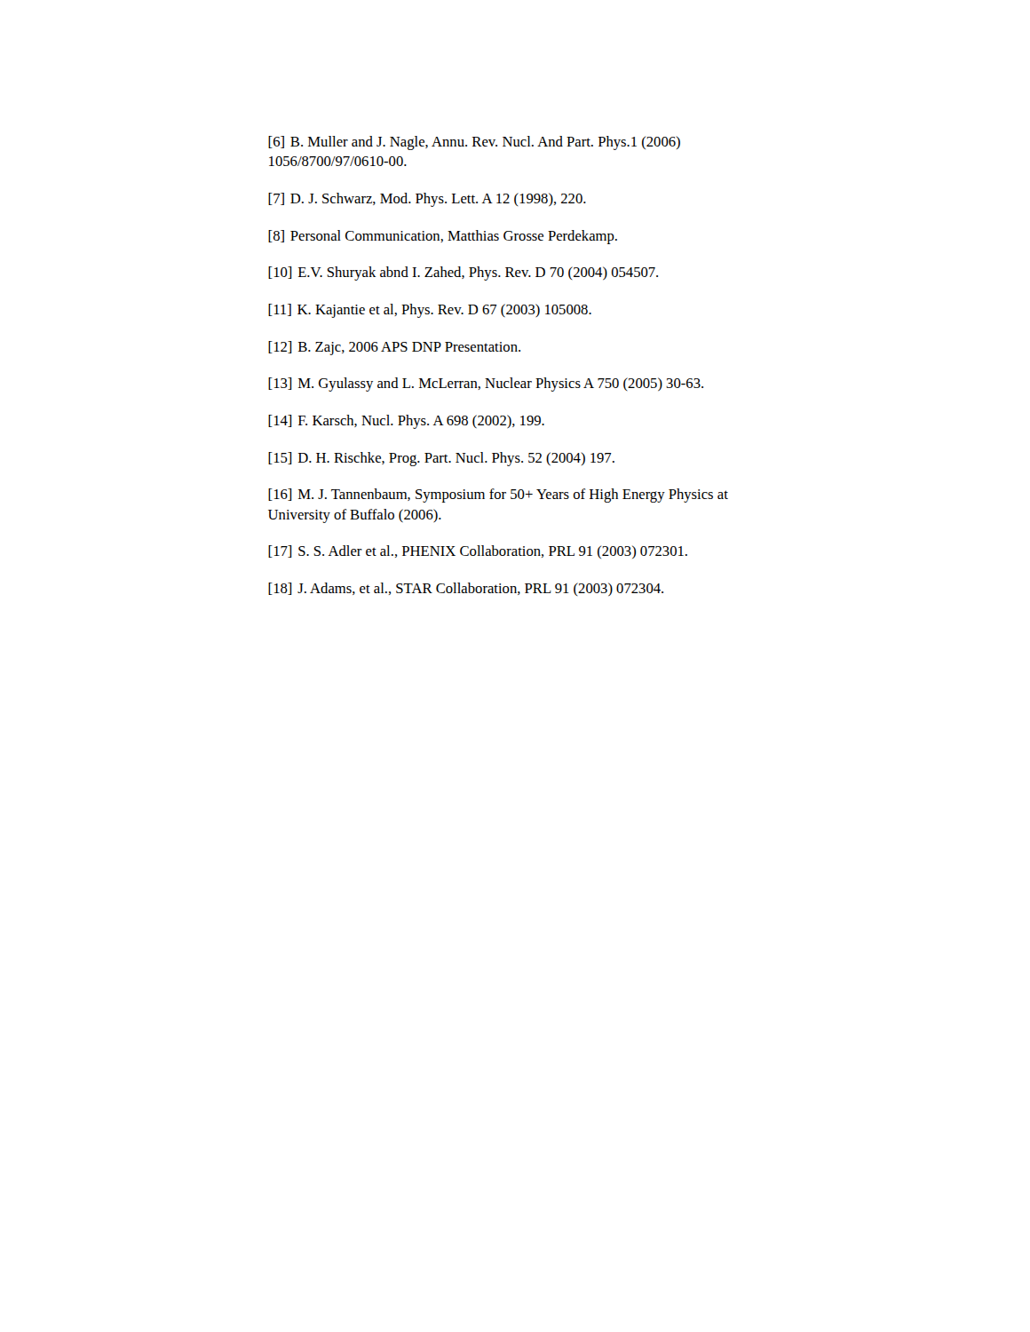[6] B. Muller and J. Nagle, Annu. Rev. Nucl. And Part. Phys.1 (2006) 1056/8700/97/0610-00.
[7] D. J. Schwarz, Mod. Phys. Lett. A 12 (1998), 220.
[8] Personal Communication, Matthias Grosse Perdekamp.
[10] E.V. Shuryak abnd I. Zahed, Phys. Rev. D 70 (2004) 054507.
[11] K. Kajantie et al, Phys. Rev. D 67 (2003) 105008.
[12] B. Zajc, 2006 APS DNP Presentation.
[13] M. Gyulassy and L. McLerran, Nuclear Physics A 750 (2005) 30-63.
[14] F. Karsch, Nucl. Phys. A 698 (2002), 199.
[15] D. H. Rischke, Prog. Part. Nucl. Phys. 52 (2004) 197.
[16] M. J. Tannenbaum, Symposium for 50+ Years of High Energy Physics at University of Buffalo (2006).
[17] S. S. Adler et al., PHENIX Collaboration, PRL 91 (2003) 072301.
[18] J. Adams, et al., STAR Collaboration, PRL 91 (2003) 072304.